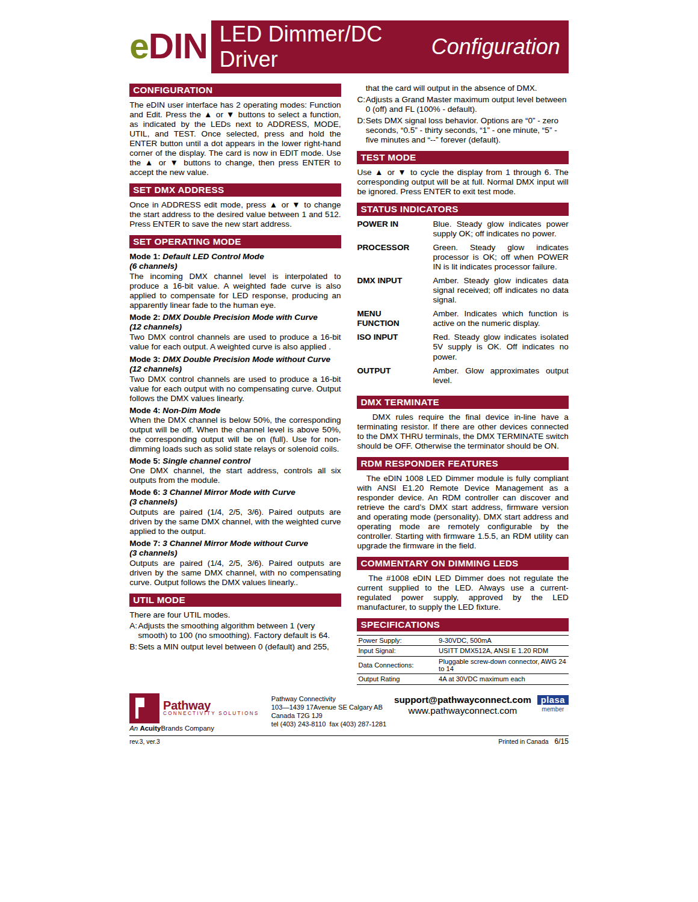eDIN
LED Dimmer/DC Driver
Configuration
CONFIGURATION
The eDIN user interface has 2 operating modes: Function and Edit. Press the ▲ or ▼ buttons to select a function, as indicated by the LEDs next to ADDRESS, MODE, UTIL, and TEST. Once selected, press and hold the ENTER button until a dot appears in the lower right-hand corner of the display. The card is now in EDIT mode. Use the ▲ or ▼ buttons to change, then press ENTER to accept the new value.
SET DMX ADDRESS
Once in ADDRESS edit mode, press ▲ or ▼ to change the start address to the desired value between 1 and 512. Press ENTER to save the new start address.
SET OPERATING MODE
Mode 1: Default LED Control Mode
(6 channels)
The incoming DMX channel level is interpolated to produce a 16-bit value. A weighted fade curve is also applied to compensate for LED response, producing an apparently linear fade to the human eye.
Mode 2: DMX Double Precision Mode with Curve
(12 channels)
Two DMX control channels are used to produce a 16-bit value for each output. A weighted curve is also applied .
Mode 3: DMX Double Precision Mode without Curve
(12 channels)
Two DMX control channels are used to produce a 16-bit value for each output with no compensating curve. Output follows the DMX values linearly.
Mode 4: Non-Dim Mode
When the DMX channel is below 50%, the corresponding output will be off. When the channel level is above 50%, the corresponding output will be on (full). Use for non-dimming loads such as solid state relays or solenoid coils.
Mode 5: Single channel control
One DMX channel, the start address, controls all six outputs from the module.
Mode 6: 3 Channel Mirror Mode with Curve
(3 channels)
Outputs are paired (1/4, 2/5, 3/6). Paired outputs are driven by the same DMX channel, with the weighted curve applied to the output.
Mode 7: 3 Channel Mirror Mode without Curve
(3 channels)
Outputs are paired (1/4, 2/5, 3/6). Paired outputs are driven by the same DMX channel, with no compensating curve. Output follows the DMX values linearly..
UTIL MODE
There are four UTIL modes.
A:
Adjusts the smoothing algorithm between 1 (very smooth) to 100 (no smoothing). Factory default is 64.
B:
Sets a MIN output level between 0 (default) and 255,
that the card will output in the absence of DMX.
C:
Adjusts a Grand Master maximum output level between 0 (off) and FL (100% - default).
D:
Sets DMX signal loss behavior. Options are “0” - zero seconds, “0.5” - thirty seconds, “1” - one minute, “5” - five minutes and “--” forever (default).
TEST MODE
Use ▲ or ▼ to cycle the display from 1 through 6. The corresponding output will be at full. Normal DMX input will be ignored. Press ENTER to exit test mode.
STATUS INDICATORS
| POWER IN | Blue. Steady glow indicates power supply OK; off indicates no power. |
| PROCESSOR | Green. Steady glow indicates processor is OK; off when POWER IN is lit indicates processor failure. |
| DMX INPUT | Amber. Steady glow indicates data signal received; off indicates no data signal. |
| MENU FUNCTION | Amber. Indicates which function is active on the numeric display. |
| ISO INPUT | Red. Steady glow indicates isolated 5V supply is OK. Off indicates no power. |
| OUTPUT | Amber. Glow approximates output level. |
DMX TERMINATE
DMX rules require the final device in-line have a terminating resistor. If there are other devices connected to the DMX THRU terminals, the DMX TERMINATE switch should be OFF. Otherwise the terminator should be ON.
RDM RESPONDER FEATURES
The eDIN 1008 LED Dimmer module is fully compliant with ANSI E1.20 Remote Device Management as a responder device. An RDM controller can discover and retrieve the card’s DMX start address, firmware version and operating mode (personality). DMX start address and operating mode are remotely configurable by the controller. Starting with firmware 1.5.5, an RDM utility can upgrade the firmware in the field.
COMMENTARY ON DIMMING LEDS
The #1008 eDIN LED Dimmer does not regulate the current supplied to the LED. Always use a current-regulated power supply, approved by the LED manufacturer, to supply the LED fixture.
SPECIFICATIONS
| Power Supply: | 9-30VDC, 500mA |
| Input Signal: | USITT DMX512A, ANSI E 1.20 RDM |
| Data Connections: | Pluggable screw-down connector, AWG 24 to 14 |
| Output Rating | 4A at 30VDC maximum each |
Pathway
Connectivity Solutions
An Acuity Brands Company
Pathway Connectivity
103—1439 17Avenue SE Calgary AB Canada T2G 1J9
tel (403) 243-8110 fax (403) 287-1281
support@pathwayconnect.com
www.pathwayconnect.com
plasa member
rev.3, ver.3
Printed in Canada
6/15